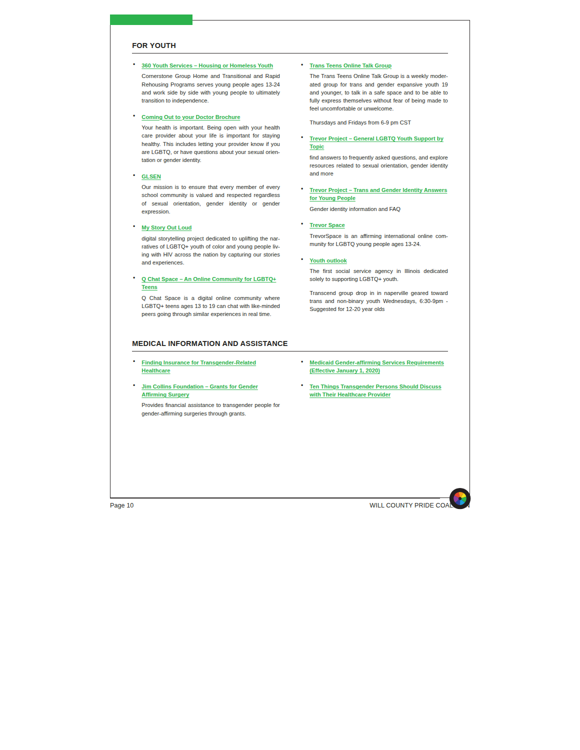For Youth
360 Youth Services – Housing or Homeless Youth
Cornerstone Group Home and Transitional and Rapid Rehousing Programs serves young people ages 13-24 and work side by side with young people to ultimately transition to independence.
Coming Out to your Doctor Brochure
Your health is important. Being open with your health care provider about your life is important for staying healthy. This includes letting your provider know if you are LGBTQ, or have questions about your sexual orientation or gender identity.
GLSEN
Our mission is to ensure that every member of every school community is valued and respected regardless of sexual orientation, gender identity or gender expression.
My Story Out Loud
digital storytelling project dedicated to uplifting the narratives of LGBTQ+ youth of color and young people living with HIV across the nation by capturing our stories and experiences.
Q Chat Space – An Online Community for LGBTQ+ Teens
Q Chat Space is a digital online community where LGBTQ+ teens ages 13 to 19 can chat with like-minded peers going through similar experiences in real time.
Trans Teens Online Talk Group
The Trans Teens Online Talk Group is a weekly moderated group for trans and gender expansive youth 19 and younger, to talk in a safe space and to be able to fully express themselves without fear of being made to feel uncomfortable or unwelcome.
Thursdays and Fridays from 6-9 pm CST
Trevor Project – General LGBTQ Youth Support by Topic
find answers to frequently asked questions, and explore resources related to sexual orientation, gender identity and more
Trevor Project – Trans and Gender Identity Answers for Young People
Gender identity information and FAQ
Trevor Space
TrevorSpace is an affirming international online community for LGBTQ young people ages 13-24.
Youth outlook
The first social service agency in Illinois dedicated solely to supporting LGBTQ+ youth.
Transcend group drop in in naperville geared toward trans and non-binary youth Wednesdays, 6:30-9pm - Suggested for 12-20 year olds
Medical Information and Assistance
Finding Insurance for Transgender-Related Healthcare
Jim Collins Foundation – Grants for Gender Affirming Surgery
Provides financial assistance to transgender people for gender-affirming surgeries through grants.
Medicaid Gender-affirming Services Requirements (Effective January 1, 2020)
Ten Things Transgender Persons Should Discuss with Their Healthcare Provider
Page 10 Will County Pride Coalition